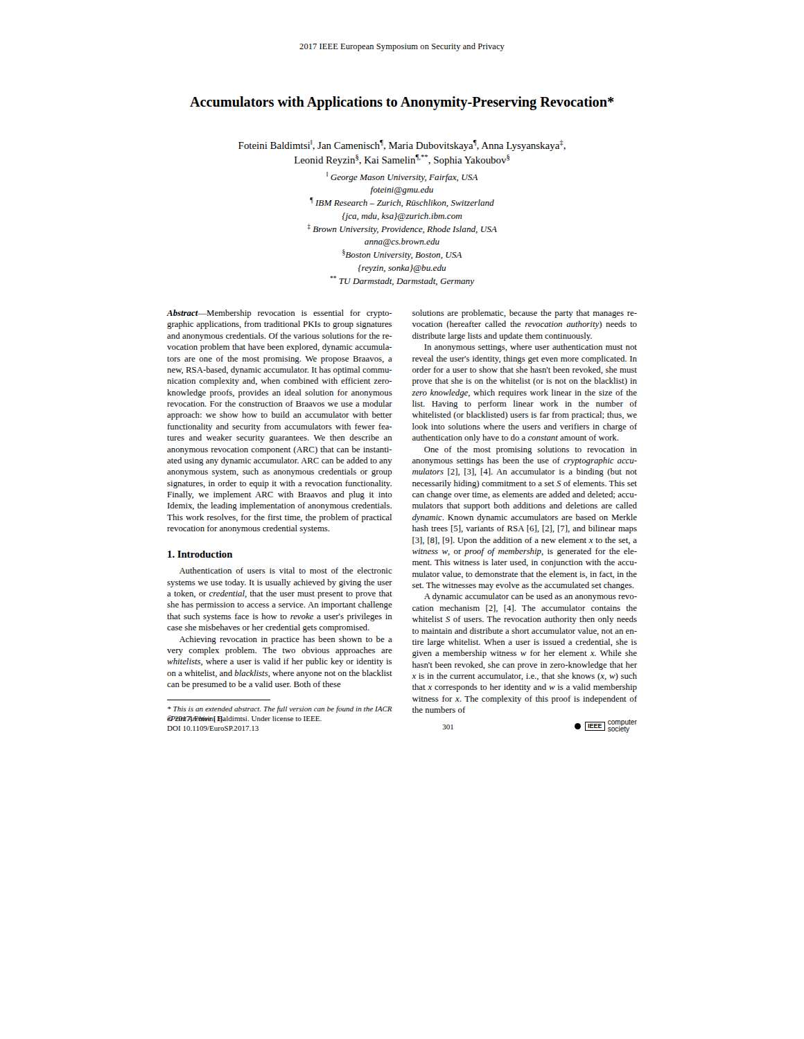2017 IEEE European Symposium on Security and Privacy
Accumulators with Applications to Anonymity-Preserving Revocation*
Foteini Baldimtsi‖, Jan Camenisch¶, Maria Dubovitskaya¶, Anna Lysyanskaya‡,
Leonid Reyzin§, Kai Samelin¶,**, Sophia Yakoubov§
‖ George Mason University, Fairfax, USA
foteini@gmu.edu
¶ IBM Research – Zurich, Rüschlikon, Switzerland
{jca, mdu, ksa}@zurich.ibm.com
‡ Brown University, Providence, Rhode Island, USA
anna@cs.brown.edu
§Boston University, Boston, USA
{reyzin, sonka}@bu.edu
** TU Darmstadt, Darmstadt, Germany
Abstract—Membership revocation is essential for cryptographic applications, from traditional PKIs to group signatures and anonymous credentials. Of the various solutions for the revocation problem that have been explored, dynamic accumulators are one of the most promising. We propose Braavos, a new, RSA-based, dynamic accumulator. It has optimal communication complexity and, when combined with efficient zero-knowledge proofs, provides an ideal solution for anonymous revocation. For the construction of Braavos we use a modular approach: we show how to build an accumulator with better functionality and security from accumulators with fewer features and weaker security guarantees. We then describe an anonymous revocation component (ARC) that can be instantiated using any dynamic accumulator. ARC can be added to any anonymous system, such as anonymous credentials or group signatures, in order to equip it with a revocation functionality. Finally, we implement ARC with Braavos and plug it into Idemix, the leading implementation of anonymous credentials. This work resolves, for the first time, the problem of practical revocation for anonymous credential systems.
1. Introduction
Authentication of users is vital to most of the electronic systems we use today. It is usually achieved by giving the user a token, or credential, that the user must present to prove that she has permission to access a service. An important challenge that such systems face is how to revoke a user's privileges in case she misbehaves or her credential gets compromised.
Achieving revocation in practice has been shown to be a very complex problem. The two obvious approaches are whitelists, where a user is valid if her public key or identity is on a whitelist, and blacklists, where anyone not on the blacklist can be presumed to be a valid user. Both of these
* This is an extended abstract. The full version can be found in the IACR ePrint Archive [1].
solutions are problematic, because the party that manages revocation (hereafter called the revocation authority) needs to distribute large lists and update them continuously.
In anonymous settings, where user authentication must not reveal the user's identity, things get even more complicated. In order for a user to show that she hasn't been revoked, she must prove that she is on the whitelist (or is not on the blacklist) in zero knowledge, which requires work linear in the size of the list. Having to perform linear work in the number of whitelisted (or blacklisted) users is far from practical; thus, we look into solutions where the users and verifiers in charge of authentication only have to do a constant amount of work.
One of the most promising solutions to revocation in anonymous settings has been the use of cryptographic accumulators [2], [3], [4]. An accumulator is a binding (but not necessarily hiding) commitment to a set S of elements. This set can change over time, as elements are added and deleted; accumulators that support both additions and deletions are called dynamic. Known dynamic accumulators are based on Merkle hash trees [5], variants of RSA [6], [2], [7], and bilinear maps [3], [8], [9]. Upon the addition of a new element x to the set, a witness w, or proof of membership, is generated for the element. This witness is later used, in conjunction with the accumulator value, to demonstrate that the element is, in fact, in the set. The witnesses may evolve as the accumulated set changes.
A dynamic accumulator can be used as an anonymous revocation mechanism [2], [4]. The accumulator contains the whitelist S of users. The revocation authority then only needs to maintain and distribute a short accumulator value, not an entire large whitelist. When a user is issued a credential, she is given a membership witness w for her element x. While she hasn't been revoked, she can prove in zero-knowledge that her x is in the current accumulator, i.e., that she knows (x, w) such that x corresponds to her identity and w is a valid membership witness for x. The complexity of this proof is independent of the numbers of
© 2017, Foteini Baldimtsi. Under license to IEEE.
DOI 10.1109/EuroSP.2017.13
301
IEEE
computer society